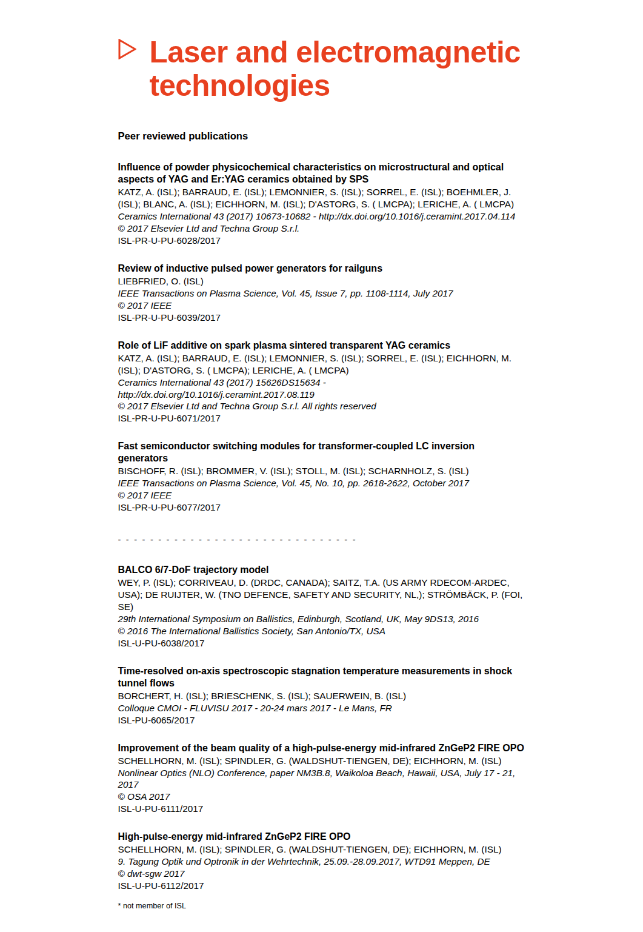Laser and electromagnetic technologies
Peer reviewed publications
Influence of powder physicochemical characteristics on microstructural and optical aspects of YAG and Er:YAG ceramics obtained by SPS
KATZ, A. (ISL); BARRAUD, E. (ISL); LEMONNIER, S. (ISL); SORREL, E. (ISL); BOEHMLER, J. (ISL); BLANC, A. (ISL); EICHHORN, M. (ISL); D'ASTORG, S. ( LMCPA); LERICHE, A. ( LMCPA)
Ceramics International 43 (2017) 10673-10682 - http://dx.doi.org/10.1016/j.ceramint.2017.04.114
© 2017 Elsevier Ltd and Techna Group S.r.l.
ISL-PR-U-PU-6028/2017
Review of inductive pulsed power generators for railguns
LIEBFRIED, O. (ISL)
IEEE Transactions on Plasma Science, Vol. 45, Issue 7, pp. 1108-1114, July 2017
© 2017 IEEE
ISL-PR-U-PU-6039/2017
Role of LiF additive on spark plasma sintered transparent YAG ceramics
KATZ, A. (ISL); BARRAUD, E. (ISL); LEMONNIER, S. (ISL); SORREL, E. (ISL); EICHHORN, M. (ISL); D'ASTORG, S. ( LMCPA); LERICHE, A. ( LMCPA)
Ceramics International 43 (2017) 15626DS15634 - http://dx.doi.org/10.1016/j.ceramint.2017.08.119
© 2017 Elsevier Ltd and Techna Group S.r.l. All rights reserved
ISL-PR-U-PU-6071/2017
Fast semiconductor switching modules for transformer-coupled LC inversion generators
BISCHOFF, R. (ISL); BROMMER, V. (ISL); STOLL, M. (ISL); SCHARNHOLZ, S. (ISL)
IEEE Transactions on Plasma Science, Vol. 45, No. 10, pp. 2618-2622, October 2017
© 2017 IEEE
ISL-PR-U-PU-6077/2017
- - - - - - - - - - - - - - - - - - - - - - - - - - - - - -
BALCO 6/7-DoF trajectory model
WEY, P. (ISL); CORRIVEAU, D. (DRDC, CANADA); SAITZ, T.A. (US ARMY RDECOM-ARDEC, USA); DE RUIJTER, W. (TNO DEFENCE, SAFETY AND SECURITY, NL,); STRÖMBÄCK, P. (FOI, SE)
29th International Symposium on Ballistics, Edinburgh, Scotland, UK, May 9DS13, 2016
© 2016 The International Ballistics Society, San Antonio/TX, USA
ISL-U-PU-6038/2017
Time-resolved on-axis spectroscopic stagnation temperature measurements in shock tunnel flows
BORCHERT, H. (ISL); BRIESCHENK, S. (ISL); SAUERWEIN, B. (ISL)
Colloque CMOI - FLUVISU 2017 - 20-24 mars 2017 - Le Mans, FR
ISL-PU-6065/2017
Improvement of the beam quality of a high-pulse-energy mid-infrared ZnGeP2 FIRE OPO
SCHELLHORN, M. (ISL); SPINDLER, G. (WALDSHUT-TIENGEN, DE); EICHHORN, M. (ISL)
Nonlinear Optics (NLO) Conference, paper NM3B.8, Waikoloa Beach, Hawaii, USA, July 17 - 21, 2017
© OSA 2017
ISL-U-PU-6111/2017
High-pulse-energy mid-infrared ZnGeP2 FIRE OPO
SCHELLHORN, M. (ISL); SPINDLER, G. (WALDSHUT-TIENGEN, DE); EICHHORN, M. (ISL)
9. Tagung Optik und Optronik in der Wehrtechnik, 25.09.-28.09.2017, WTD91 Meppen, DE
© dwt-sgw 2017
ISL-U-PU-6112/2017
* not member of ISL